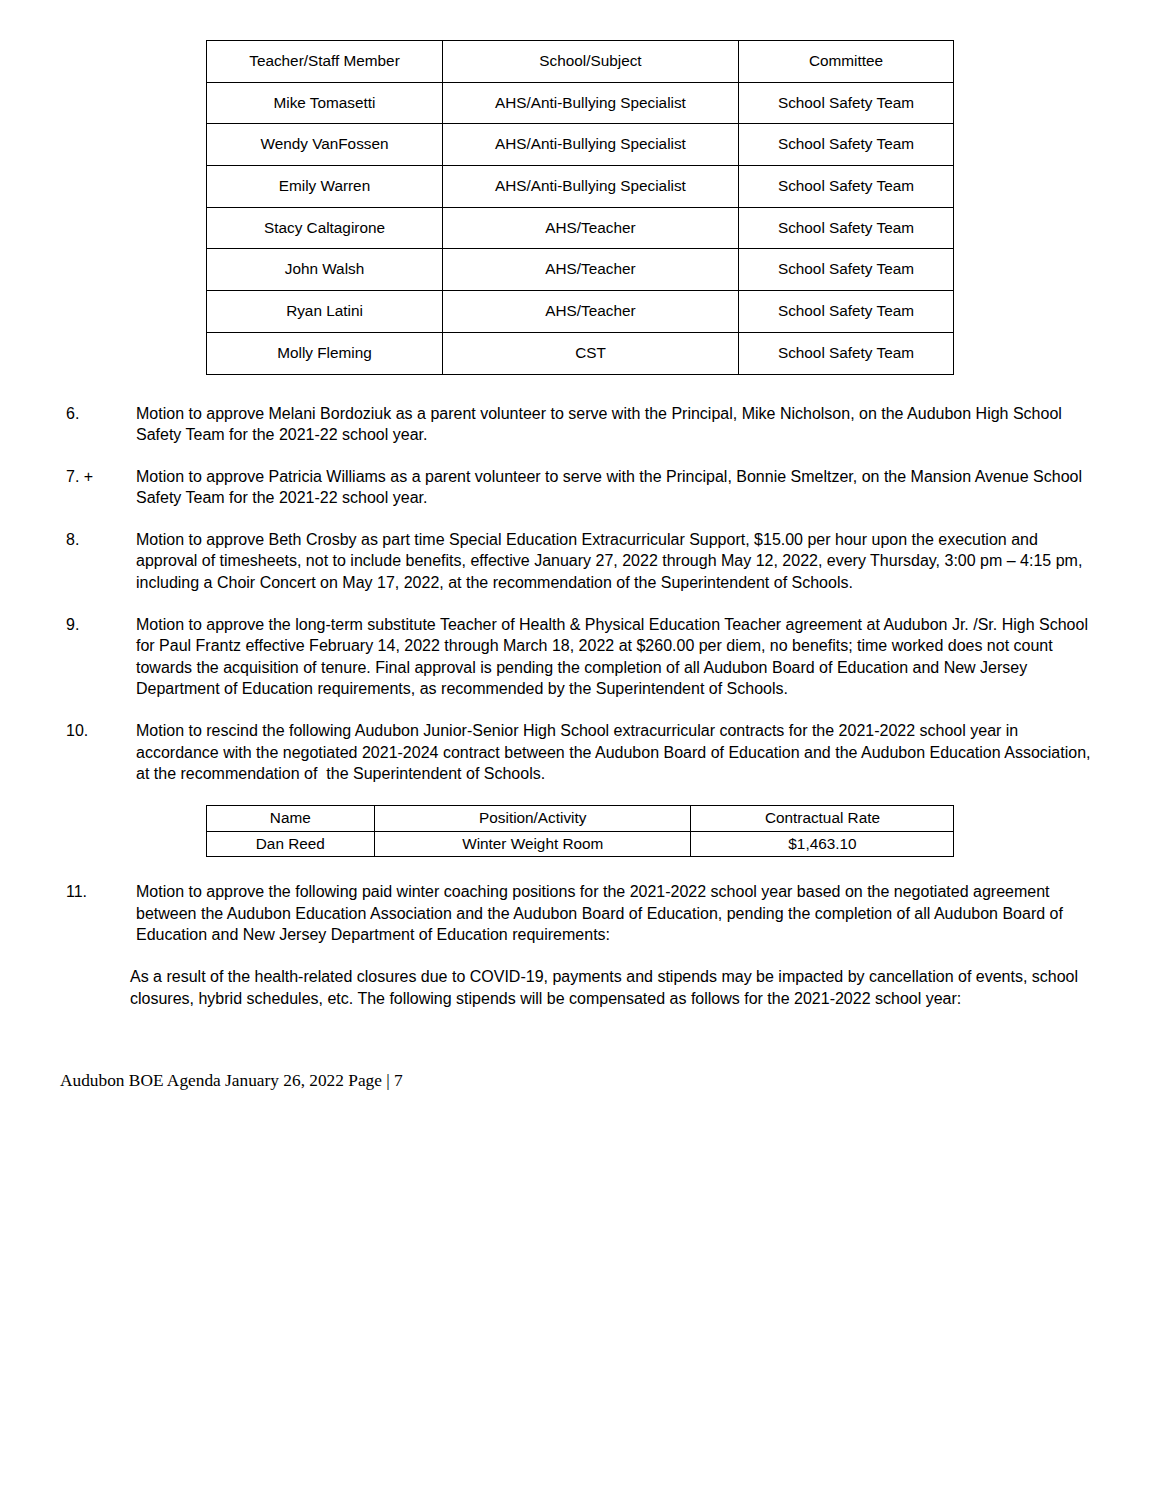| Teacher/Staff Member | School/Subject | Committee |
| Mike Tomasetti | AHS/Anti-Bullying Specialist | School Safety Team |
| Wendy VanFossen | AHS/Anti-Bullying Specialist | School Safety Team |
| Emily Warren | AHS/Anti-Bullying Specialist | School Safety Team |
| Stacy Caltagirone | AHS/Teacher | School Safety Team |
| John Walsh | AHS/Teacher | School Safety Team |
| Ryan Latini | AHS/Teacher | School Safety Team |
| Molly Fleming | CST | School Safety Team |
6.
Motion to approve Melani Bordoziuk as a parent volunteer to serve with the Principal, Mike Nicholson, on the Audubon High School Safety Team for the 2021-22 school year.
7. +
Motion to approve Patricia Williams as a parent volunteer to serve with the Principal, Bonnie Smeltzer, on the Mansion Avenue School Safety Team for the 2021-22 school year.
8.
Motion to approve Beth Crosby as part time Special Education Extracurricular Support, $15.00 per hour upon the execution and approval of timesheets, not to include benefits, effective January 27, 2022 through May 12, 2022, every Thursday, 3:00 pm – 4:15 pm, including a Choir Concert on May 17, 2022, at the recommendation of the Superintendent of Schools.
9.
Motion to approve the long-term substitute Teacher of Health & Physical Education Teacher agreement at Audubon Jr. /Sr. High School for Paul Frantz effective February 14, 2022 through March 18, 2022 at $260.00 per diem, no benefits; time worked does not count towards the acquisition of tenure. Final approval is pending the completion of all Audubon Board of Education and New Jersey Department of Education requirements, as recommended by the Superintendent of Schools.
10.
Motion to rescind the following Audubon Junior-Senior High School extracurricular contracts for the 2021-2022 school year in accordance with the negotiated 2021-2024 contract between the Audubon Board of Education and the Audubon Education Association, at the recommendation of the Superintendent of Schools.
| Name | Position/Activity | Contractual Rate |
| Dan Reed | Winter Weight Room | $1,463.10 |
11.
Motion to approve the following paid winter coaching positions for the 2021-2022 school year based on the negotiated agreement between the Audubon Education Association and the Audubon Board of Education, pending the completion of all Audubon Board of Education and New Jersey Department of Education requirements:
As a result of the health-related closures due to COVID-19, payments and stipends may be impacted by cancellation of events, school closures, hybrid schedules, etc. The following stipends will be compensated as follows for the 2021-2022 school year:
Audubon BOE Agenda January 26, 2022 Page | 7